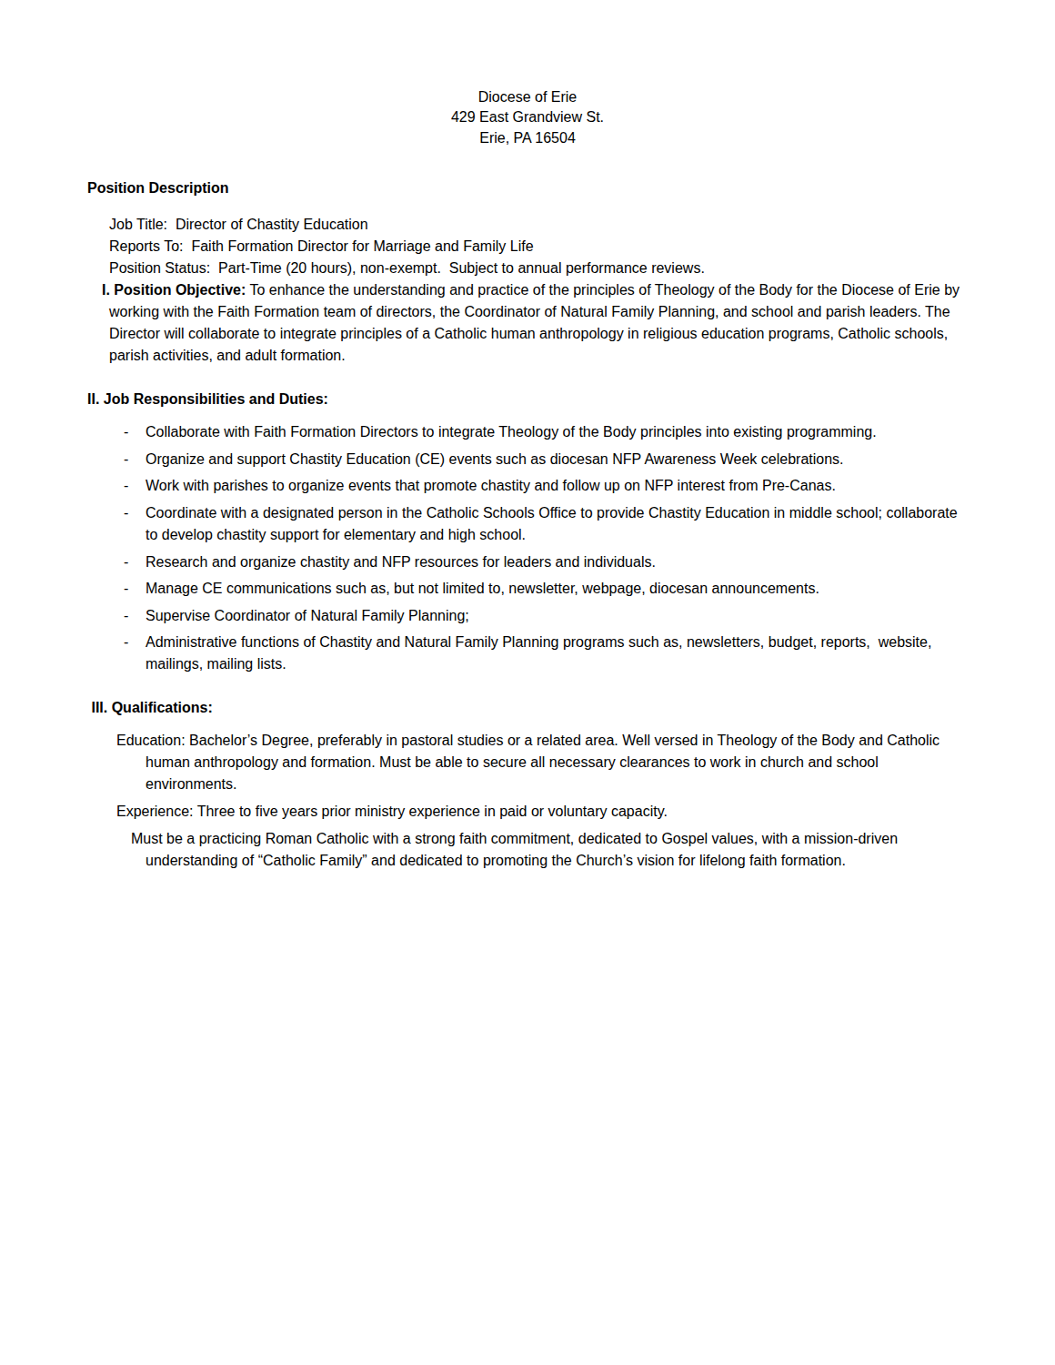Diocese of Erie
429 East Grandview St.
Erie, PA 16504
Position Description
Job Title: Director of Chastity Education
Reports To: Faith Formation Director for Marriage and Family Life
Position Status: Part-Time (20 hours), non-exempt. Subject to annual performance reviews.
I. Position Objective: To enhance the understanding and practice of the principles of Theology of the Body for the Diocese of Erie by working with the Faith Formation team of directors, the Coordinator of Natural Family Planning, and school and parish leaders. The Director will collaborate to integrate principles of a Catholic human anthropology in religious education programs, Catholic schools, parish activities, and adult formation.
II. Job Responsibilities and Duties:
Collaborate with Faith Formation Directors to integrate Theology of the Body principles into existing programming.
Organize and support Chastity Education (CE) events such as diocesan NFP Awareness Week celebrations.
Work with parishes to organize events that promote chastity and follow up on NFP interest from Pre-Canas.
Coordinate with a designated person in the Catholic Schools Office to provide Chastity Education in middle school; collaborate to develop chastity support for elementary and high school.
Research and organize chastity and NFP resources for leaders and individuals.
Manage CE communications such as, but not limited to, newsletter, webpage, diocesan announcements.
Supervise Coordinator of Natural Family Planning;
Administrative functions of Chastity and Natural Family Planning programs such as, newsletters, budget, reports, website, mailings, mailing lists.
III. Qualifications:
Education: Bachelor’s Degree, preferably in pastoral studies or a related area. Well versed in Theology of the Body and Catholic human anthropology and formation. Must be able to secure all necessary clearances to work in church and school environments.
Experience: Three to five years prior ministry experience in paid or voluntary capacity.
Must be a practicing Roman Catholic with a strong faith commitment, dedicated to Gospel values, with a mission-driven understanding of “Catholic Family” and dedicated to promoting the Church’s vision for lifelong faith formation.